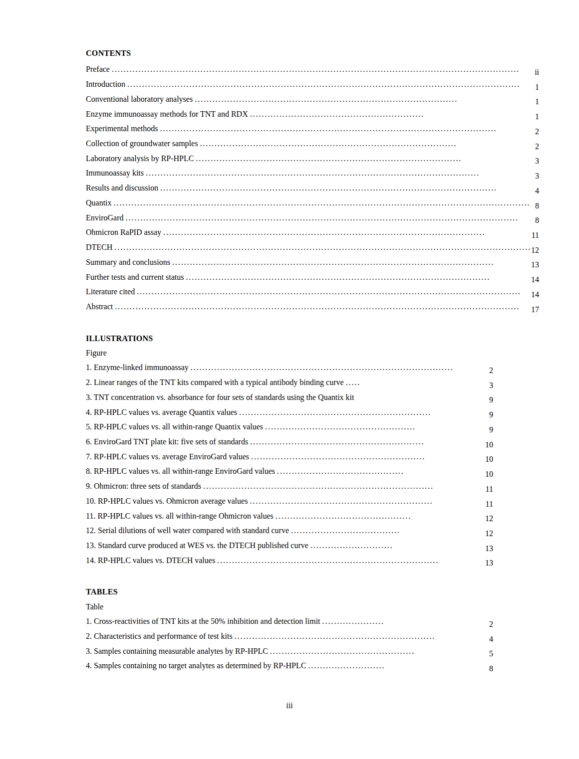CONTENTS
| Preface .......................................................................................................................................... | ii |
| Introduction ..................................................................................................................................... | 1 |
| Conventional laboratory analyses ......................................................................................... | 1 |
| Enzyme immunoassay methods for TNT and RDX ........................................................... | 1 |
| Experimental methods .................................................................................................................. | 2 |
| Collection of groundwater samples ....................................................................................... | 2 |
| Laboratory analysis by RP-HPLC .......................................................................................... | 3 |
| Immunoassay kits ................................................................................................................. | 3 |
| Results and discussion .................................................................................................................. | 4 |
| Quantix ............................................................................................................................................. | 8 |
| EnviroGard ..................................................................................................................................... | 8 |
| Ohmicron RaPID assay ............................................................................................................. | 11 |
| DTECH ............................................................................................................................................. | 12 |
| Summary and conclusions ............................................................................................................. | 13 |
| Further tests and current status ....................................................................................................... | 14 |
| Literature cited .................................................................................................................................. | 14 |
| Abstract ......................................................................................................................................... | 17 |
ILLUSTRATIONS
Figure
| 1. Enzyme-linked immunoassay ......................................................................................... | 2 |
| 2. Linear ranges of the TNT kits compared with a typical antibody binding curve ..... | 3 |
| 3. TNT concentration vs. absorbance for four sets of standards using the Quantix kit | 9 |
| 4. RP-HPLC values vs. average Quantix values ................................................................. | 9 |
| 5. RP-HPLC values vs. all within-range Quantix values ................................................... | 9 |
| 6. EnviroGard TNT plate kit: five sets of standards ........................................................... | 10 |
| 7. RP-HPLC values vs. average EnviroGard values ........................................................... | 10 |
| 8. RP-HPLC values vs. all within-range EnviroGard values ........................................... | 10 |
| 9. Ohmicron: three sets of standards .............................................................................. | 11 |
| 10. RP-HPLC values vs. Ohmicron average values .............................................................. | 11 |
| 11. RP-HPLC values vs. all within-range Ohmicron values .............................................. | 12 |
| 12. Serial dilutions of well water compared with standard curve ..................................... | 12 |
| 13. Standard curve produced at WES vs. the DTECH published curve ............................ | 13 |
| 14. RP-HPLC values vs. DTECH values ........................................................................... | 13 |
TABLES
Table
| 1. Cross-reactivities of TNT kits at the 50% inhibition and detection limit ..................... | 2 |
| 2. Characteristics and performance of test kits .................................................................... | 4 |
| 3. Samples containing measurable analytes by RP-HPLC ................................................. | 5 |
| 4. Samples containing no target analytes as determined by RP-HPLC .......................... | 8 |
iii